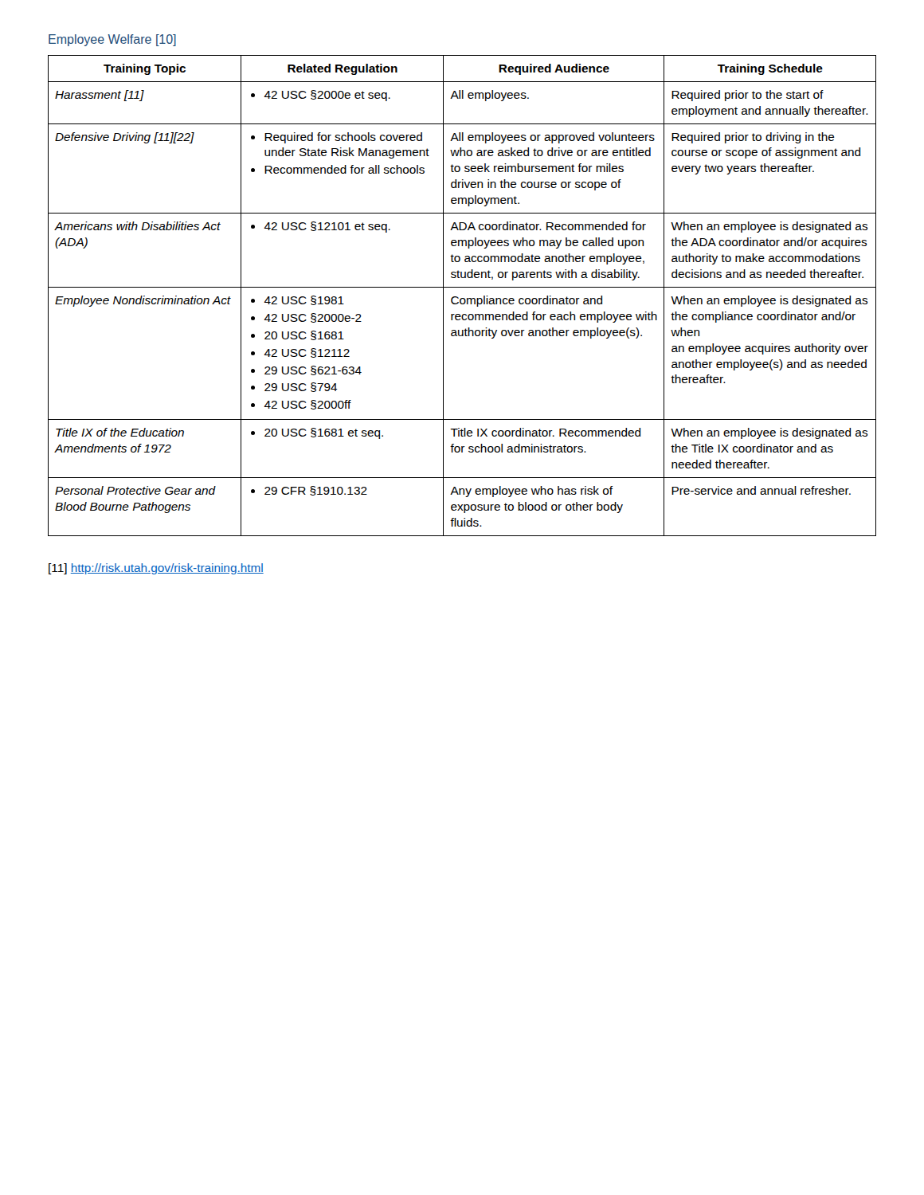Employee Welfare [10]
| Training Topic | Related Regulation | Required Audience | Training Schedule |
| --- | --- | --- | --- |
| Harassment [11] | 42 USC §2000e et seq. | All employees. | Required prior to the start of employment and annually thereafter. |
| Defensive Driving [11][22] | Required for schools covered under State Risk Management Recommended for all schools | All employees or approved volunteers who are asked to drive or are entitled to seek reimbursement for miles driven in the course or scope of employment. | Required prior to driving in the course or scope of assignment and every two years thereafter. |
| Americans with Disabilities Act (ADA) | 42 USC §12101 et seq. | ADA coordinator. Recommended for employees who may be called upon to accommodate another employee, student, or parents with a disability. | When an employee is designated as the ADA coordinator and/or acquires authority to make accommodations decisions and as needed thereafter. |
| Employee Nondiscrimination Act | 42 USC §1981 42 USC §2000e-2 20 USC §1681 42 USC §12112 29 USC §621-634 29 USC §794 42 USC §2000ff | Compliance coordinator and recommended for each employee with authority over another employee(s). | When an employee is designated as the compliance coordinator and/or when an employee acquires authority over another employee(s) and as needed thereafter. |
| Title IX of the Education Amendments of 1972 | 20 USC §1681 et seq. | Title IX coordinator. Recommended for school administrators. | When an employee is designated as the Title IX coordinator and as needed thereafter. |
| Personal Protective Gear and Blood Bourne Pathogens | 29 CFR §1910.132 | Any employee who has risk of exposure to blood or other body fluids. | Pre-service and annual refresher. |
[11] http://risk.utah.gov/risk-training.html